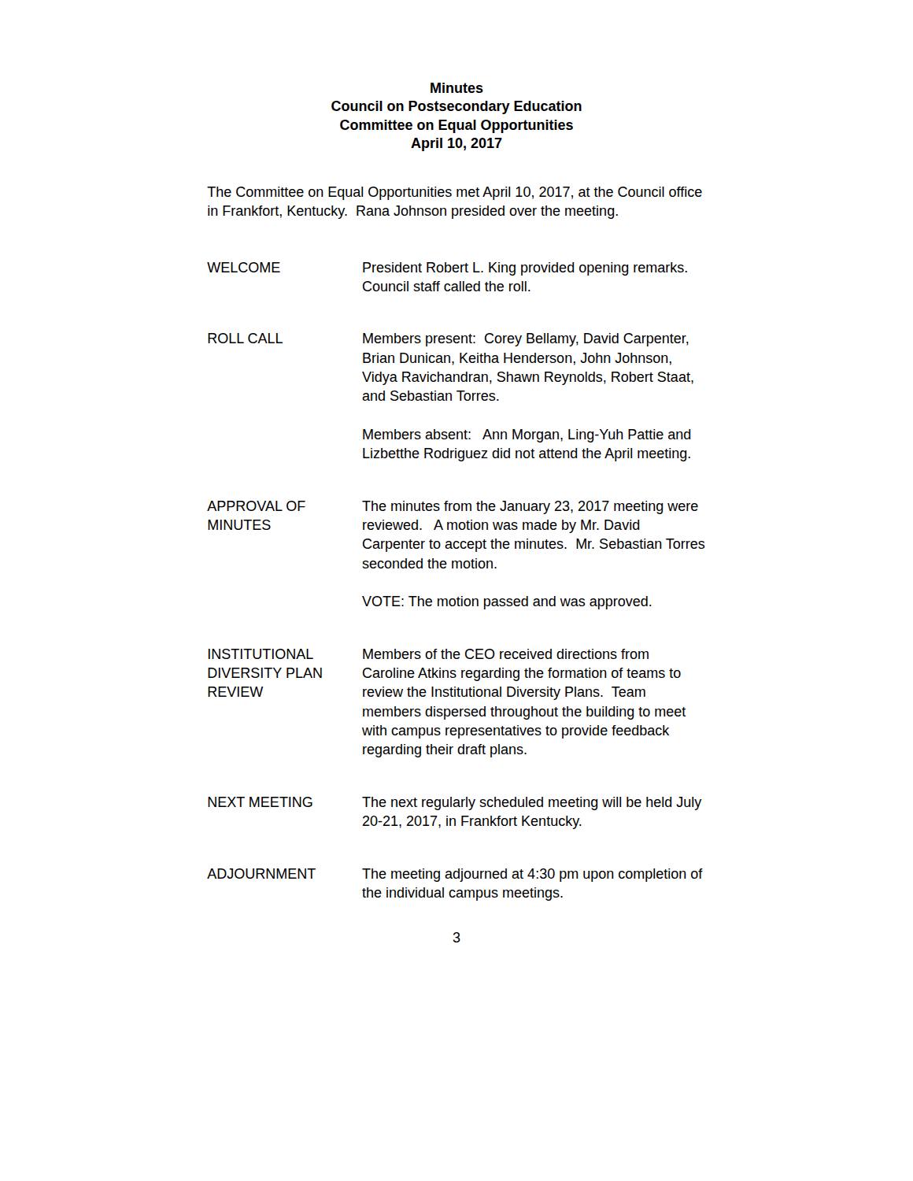Minutes
Council on Postsecondary Education
Committee on Equal Opportunities
April 10, 2017
The Committee on Equal Opportunities met April 10, 2017, at the Council office in Frankfort, Kentucky. Rana Johnson presided over the meeting.
| WELCOME | President Robert L. King provided opening remarks. Council staff called the roll. |
| ROLL CALL | Members present: Corey Bellamy, David Carpenter, Brian Dunican, Keitha Henderson, John Johnson, Vidya Ravichandran, Shawn Reynolds, Robert Staat, and Sebastian Torres. Members absent: Ann Morgan, Ling-Yuh Pattie and Lizbetthe Rodriguez did not attend the April meeting. |
| APPROVAL OF MINUTES | The minutes from the January 23, 2017 meeting were reviewed. A motion was made by Mr. David Carpenter to accept the minutes. Mr. Sebastian Torres seconded the motion. VOTE: The motion passed and was approved. |
| INSTITUTIONAL DIVERSITY PLAN REVIEW | Members of the CEO received directions from Caroline Atkins regarding the formation of teams to review the Institutional Diversity Plans. Team members dispersed throughout the building to meet with campus representatives to provide feedback regarding their draft plans. |
| NEXT MEETING | The next regularly scheduled meeting will be held July 20-21, 2017, in Frankfort Kentucky. |
| ADJOURNMENT | The meeting adjourned at 4:30 pm upon completion of the individual campus meetings. |
3